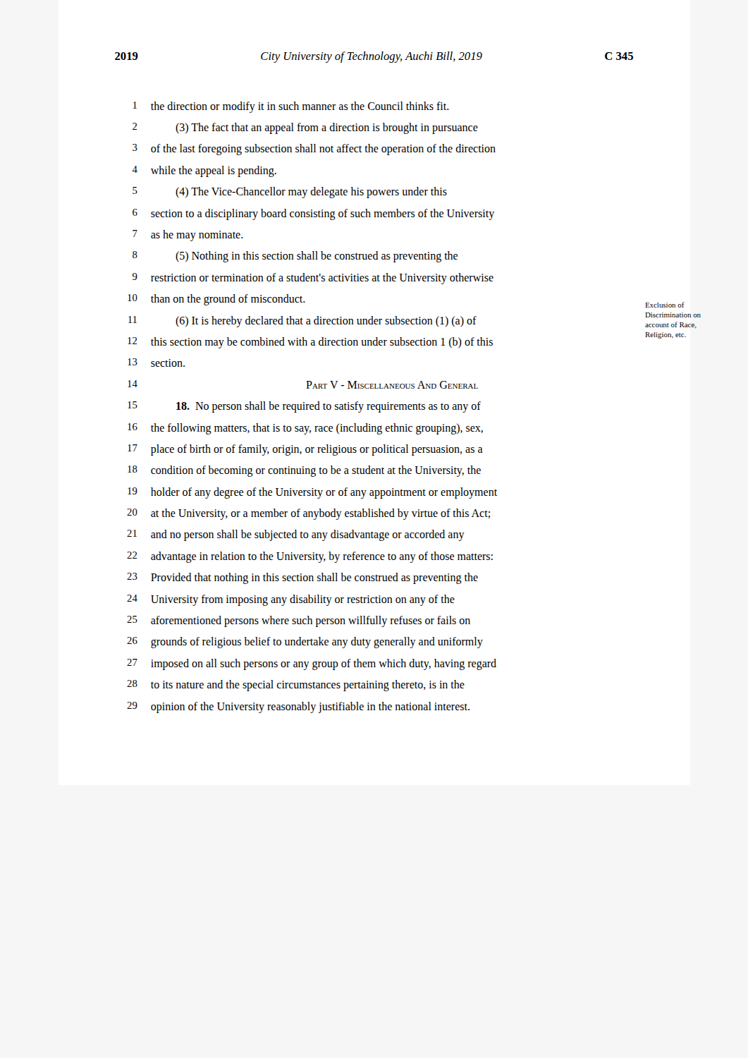2019
City University of Technology, Auchi Bill, 2019
C 345
Exclusion of Discrimination on account of Race, Religion, etc.
the direction or modify it in such manner as the Council thinks fit.
(3) The fact that an appeal from a direction is brought in pursuance
of the last foregoing subsection shall not affect the operation of the direction
while the appeal is pending.
(4) The Vice-Chancellor may delegate his powers under this
section to a disciplinary board consisting of such members of the University
as he may nominate.
(5) Nothing in this section shall be construed as preventing the
restriction or termination of a student's activities at the University otherwise
than on the ground of misconduct.
(6) It is hereby declared that a direction under subsection (1) (a) of
this section may be combined with a direction under subsection 1 (b) of this
section.
Part V - Miscellaneous And General
18. No person shall be required to satisfy requirements as to any of
the following matters, that is to say, race (including ethnic grouping), sex,
place of birth or of family, origin, or religious or political persuasion, as a
condition of becoming or continuing to be a student at the University, the
holder of any degree of the University or of any appointment or employment
at the University, or a member of anybody established by virtue of this Act;
and no person shall be subjected to any disadvantage or accorded any
advantage in relation to the University, by reference to any of those matters:
Provided that nothing in this section shall be construed as preventing the
University from imposing any disability or restriction on any of the
aforementioned persons where such person willfully refuses or fails on
grounds of religious belief to undertake any duty generally and uniformly
imposed on all such persons or any group of them which duty, having regard
to its nature and the special circumstances pertaining thereto, is in the
opinion of the University reasonably justifiable in the national interest.